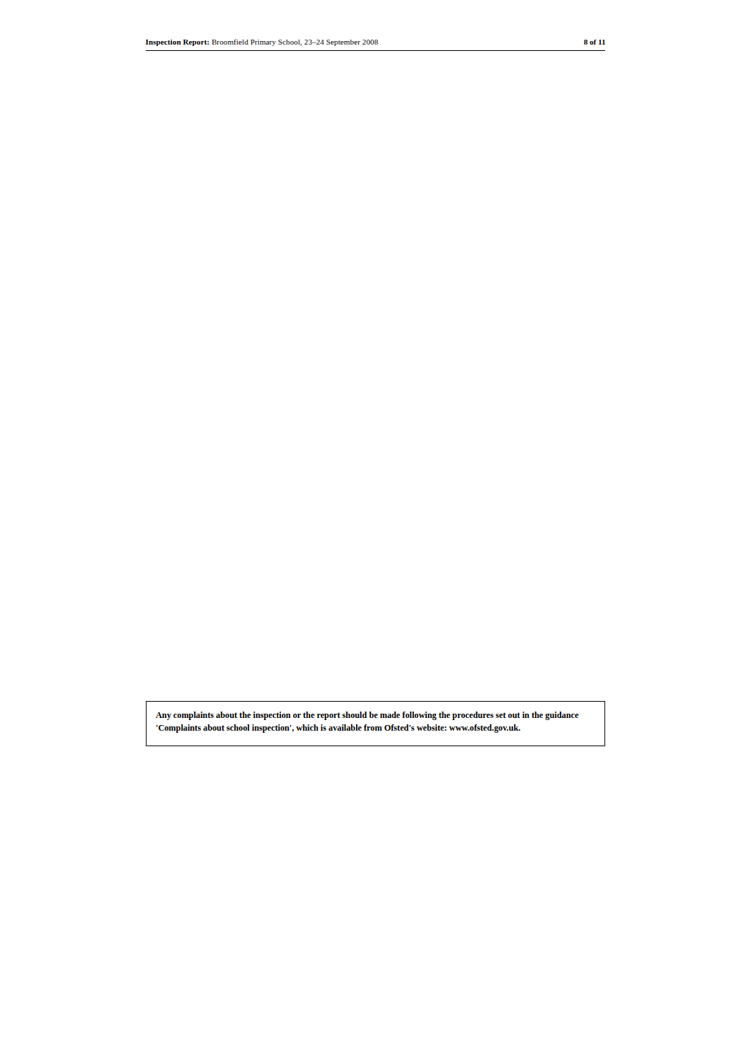Inspection Report: Broomfield Primary School, 23–24 September 2008
8 of 11
Any complaints about the inspection or the report should be made following the procedures set out in the guidance 'Complaints about school inspection', which is available from Ofsted's website: www.ofsted.gov.uk.